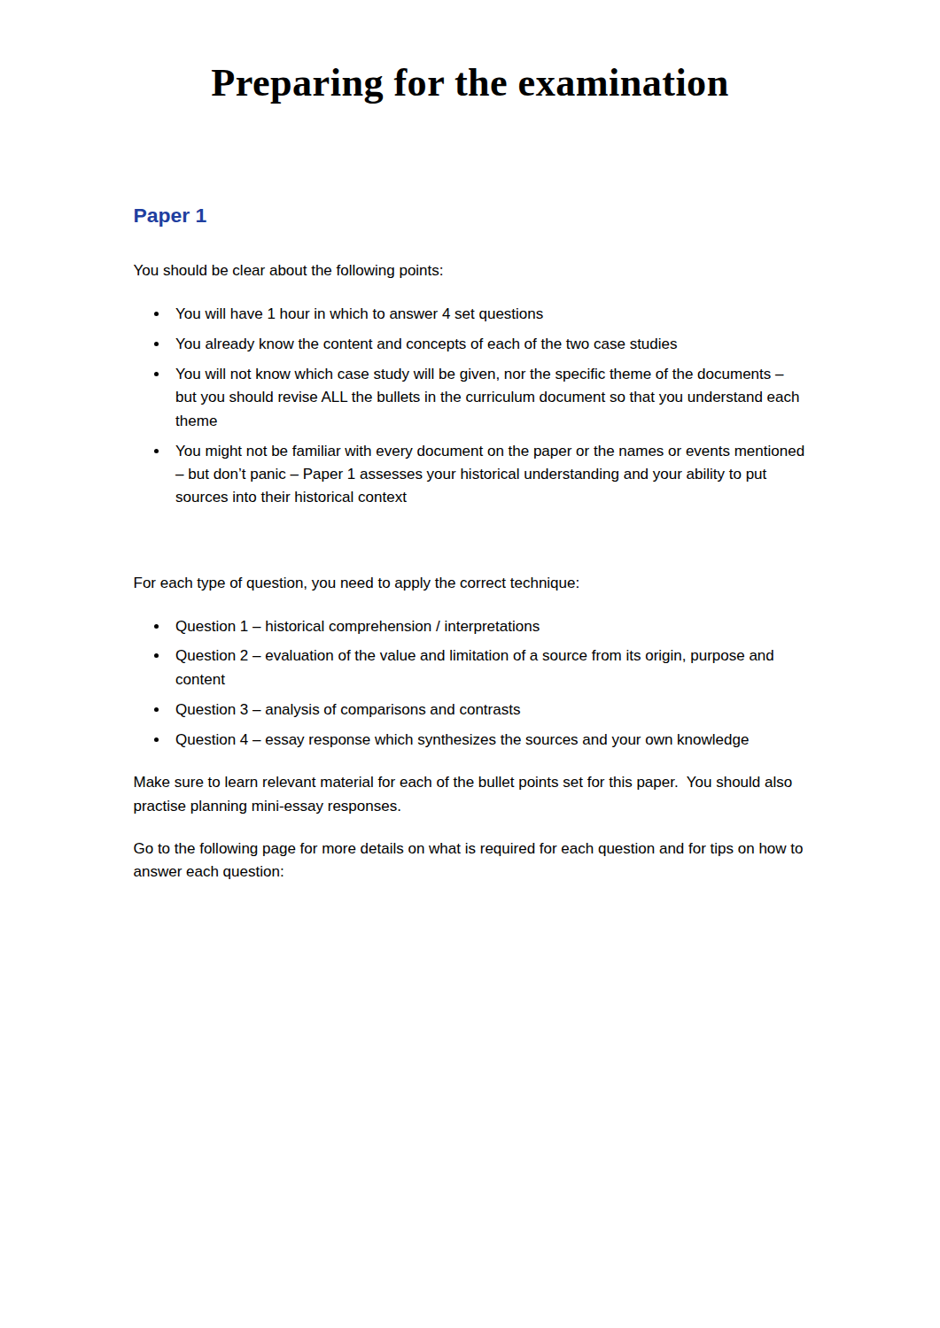Preparing for the examination
Paper 1
You should be clear about the following points:
You will have 1 hour in which to answer 4 set questions
You already know the content and concepts of each of the two case studies
You will not know which case study will be given, nor the specific theme of the documents – but you should revise ALL the bullets in the curriculum document so that you understand each theme
You might not be familiar with every document on the paper or the names or events mentioned – but don’t panic – Paper 1 assesses your historical understanding and your ability to put sources into their historical context
For each type of question, you need to apply the correct technique:
Question 1 – historical comprehension / interpretations
Question 2 – evaluation of the value and limitation of a source from its origin, purpose and content
Question 3 – analysis of comparisons and contrasts
Question 4 – essay response which synthesizes the sources and your own knowledge
Make sure to learn relevant material for each of the bullet points set for this paper. You should also practise planning mini-essay responses.
Go to the following page for more details on what is required for each question and for tips on how to answer each question: